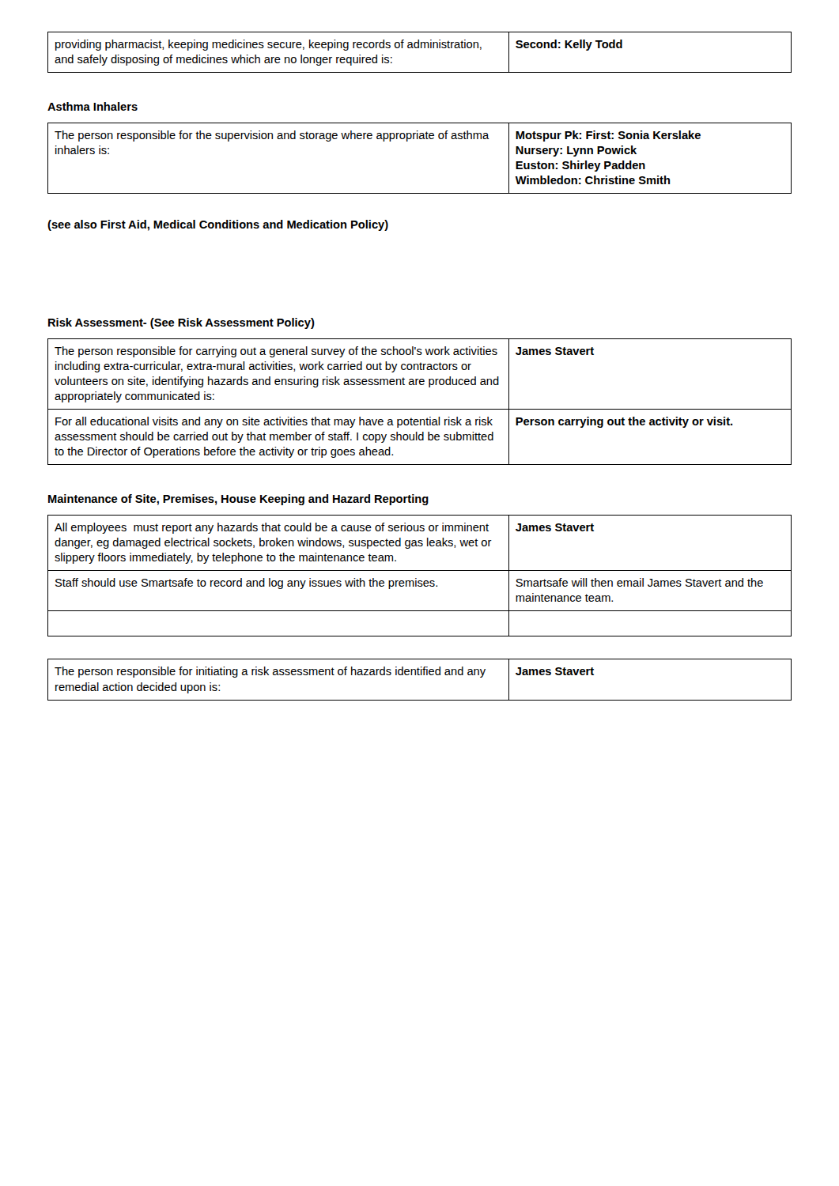| providing pharmacist, keeping medicines secure, keeping records of administration, and safely disposing of medicines which are no longer required is: | Second: Kelly Todd |
Asthma Inhalers
| The person responsible for the supervision and storage where appropriate of asthma inhalers is: | Motspur Pk: First: Sonia Kerslake Nursery: Lynn Powick Euston: Shirley Padden Wimbledon: Christine Smith |
(see also First Aid, Medical Conditions and Medication Policy)
Risk Assessment- (See Risk Assessment Policy)
| The person responsible for carrying out a general survey of the school's work activities including extra-curricular, extra-mural activities, work carried out by contractors or volunteers on site, identifying hazards and ensuring risk assessment are produced and appropriately communicated is: | James Stavert |
| For all educational visits and any on site activities that may have a potential risk a risk assessment should be carried out by that member of staff. I copy should be submitted to the Director of Operations before the activity or trip goes ahead. | Person carrying out the activity or visit. |
Maintenance of Site, Premises, House Keeping and Hazard Reporting
| All employees must report any hazards that could be a cause of serious or imminent danger, eg damaged electrical sockets, broken windows, suspected gas leaks, wet or slippery floors immediately, by telephone to the maintenance team. | James Stavert |
| Staff should use Smartsafe to record and log any issues with the premises. | Smartsafe will then email James Stavert and the maintenance team. |
| The person responsible for initiating a risk assessment of hazards identified and any remedial action decided upon is: | James Stavert |